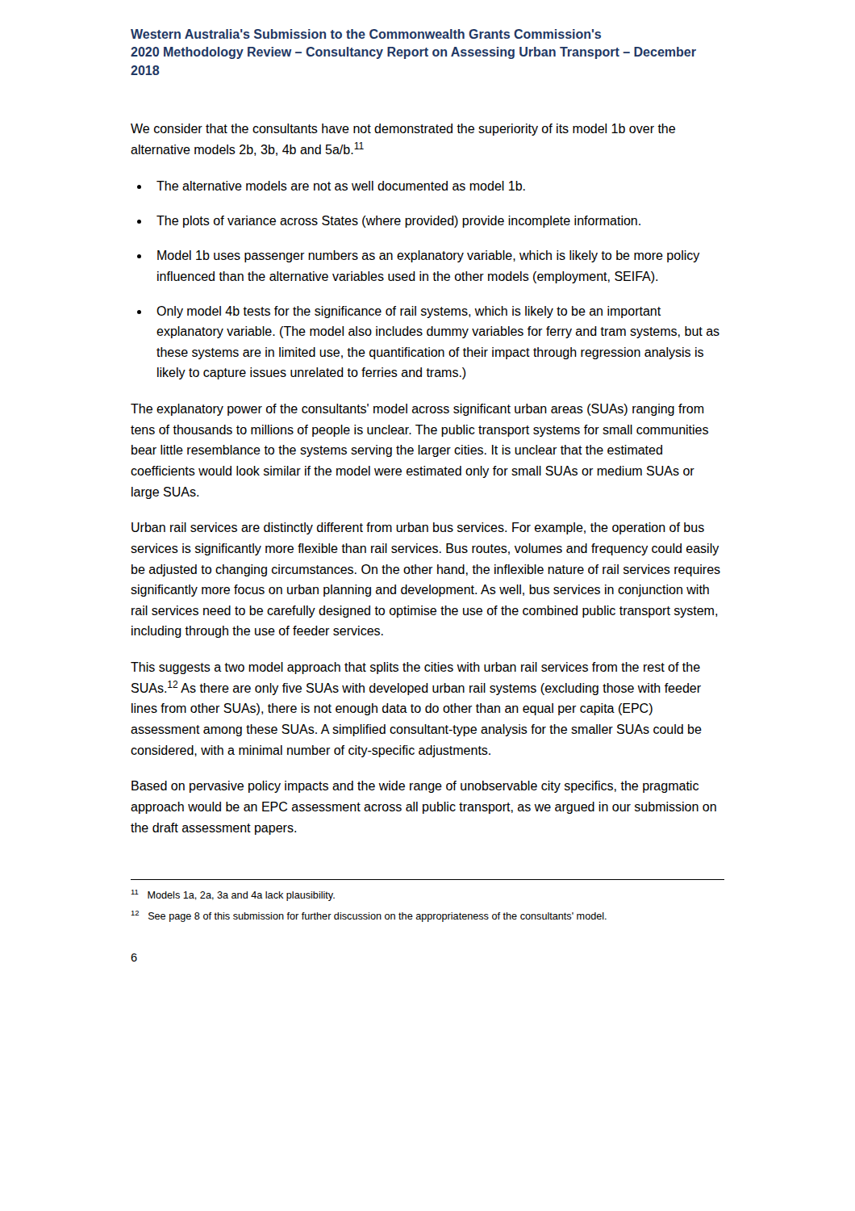Western Australia's Submission to the Commonwealth Grants Commission's
2020 Methodology Review – Consultancy Report on Assessing Urban Transport – December 2018
We consider that the consultants have not demonstrated the superiority of its model 1b over the alternative models 2b, 3b, 4b and 5a/b.11
The alternative models are not as well documented as model 1b.
The plots of variance across States (where provided) provide incomplete information.
Model 1b uses passenger numbers as an explanatory variable, which is likely to be more policy influenced than the alternative variables used in the other models (employment, SEIFA).
Only model 4b tests for the significance of rail systems, which is likely to be an important explanatory variable. (The model also includes dummy variables for ferry and tram systems, but as these systems are in limited use, the quantification of their impact through regression analysis is likely to capture issues unrelated to ferries and trams.)
The explanatory power of the consultants' model across significant urban areas (SUAs) ranging from tens of thousands to millions of people is unclear. The public transport systems for small communities bear little resemblance to the systems serving the larger cities. It is unclear that the estimated coefficients would look similar if the model were estimated only for small SUAs or medium SUAs or large SUAs.
Urban rail services are distinctly different from urban bus services. For example, the operation of bus services is significantly more flexible than rail services. Bus routes, volumes and frequency could easily be adjusted to changing circumstances. On the other hand, the inflexible nature of rail services requires significantly more focus on urban planning and development. As well, bus services in conjunction with rail services need to be carefully designed to optimise the use of the combined public transport system, including through the use of feeder services.
This suggests a two model approach that splits the cities with urban rail services from the rest of the SUAs.12 As there are only five SUAs with developed urban rail systems (excluding those with feeder lines from other SUAs), there is not enough data to do other than an equal per capita (EPC) assessment among these SUAs. A simplified consultant-type analysis for the smaller SUAs could be considered, with a minimal number of city-specific adjustments.
Based on pervasive policy impacts and the wide range of unobservable city specifics, the pragmatic approach would be an EPC assessment across all public transport, as we argued in our submission on the draft assessment papers.
11 Models 1a, 2a, 3a and 4a lack plausibility.
12 See page 8 of this submission for further discussion on the appropriateness of the consultants' model.
6